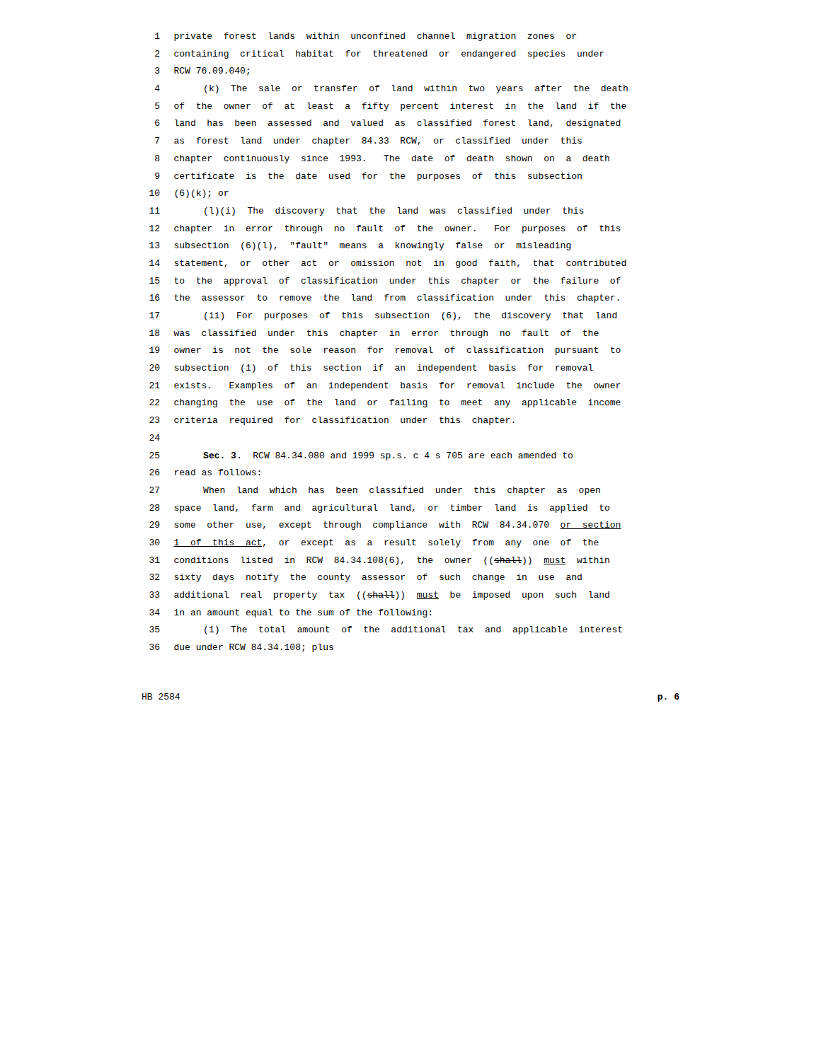private forest lands within unconfined channel migration zones or
containing critical habitat for threatened or endangered species under
RCW 76.09.040;
(k) The sale or transfer of land within two years after the death
of the owner of at least a fifty percent interest in the land if the
land has been assessed and valued as classified forest land, designated
as forest land under chapter 84.33 RCW, or classified under this
chapter continuously since 1993. The date of death shown on a death
certificate is the date used for the purposes of this subsection
(6)(k); or
(l)(i) The discovery that the land was classified under this
chapter in error through no fault of the owner. For purposes of this
subsection (6)(l), "fault" means a knowingly false or misleading
statement, or other act or omission not in good faith, that contributed
to the approval of classification under this chapter or the failure of
the assessor to remove the land from classification under this chapter.
(ii) For purposes of this subsection (6), the discovery that land
was classified under this chapter in error through no fault of the
owner is not the sole reason for removal of classification pursuant to
subsection (1) of this section if an independent basis for removal
exists. Examples of an independent basis for removal include the owner
changing the use of the land or failing to meet any applicable income
criteria required for classification under this chapter.
Sec. 3. RCW 84.34.080 and 1999 sp.s. c 4 s 705 are each amended to
read as follows:
When land which has been classified under this chapter as open
space land, farm and agricultural land, or timber land is applied to
some other use, except through compliance with RCW 84.34.070 or section
1 of this act, or except as a result solely from any one of the
conditions listed in RCW 84.34.108(6), the owner ((shall)) must within
sixty days notify the county assessor of such change in use and
additional real property tax ((shall)) must be imposed upon such land
in an amount equal to the sum of the following:
(1) The total amount of the additional tax and applicable interest
due under RCW 84.34.108; plus
HB 2584 p. 6